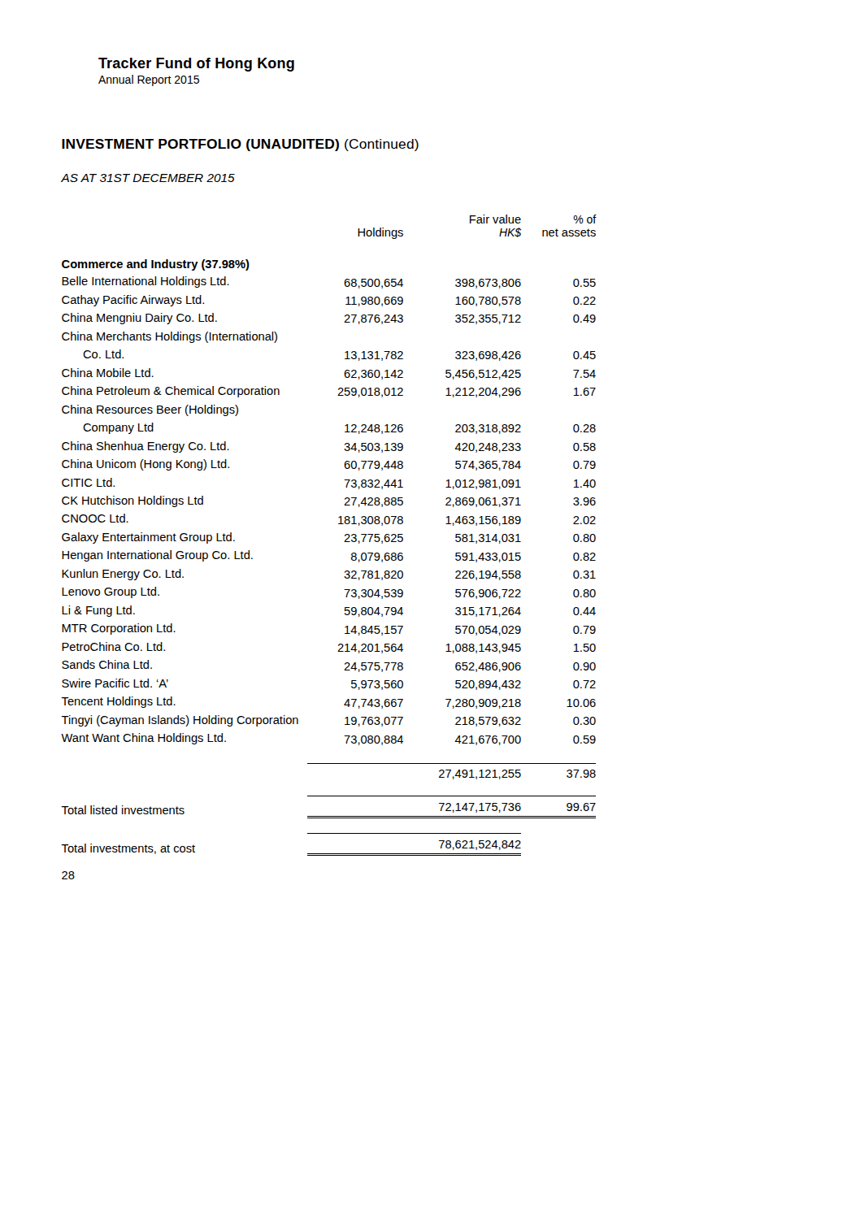Tracker Fund of Hong Kong
Annual Report 2015
INVESTMENT PORTFOLIO (UNAUDITED) (Continued)
AS AT 31ST DECEMBER 2015
| | Holdings | Fair value HK$ | % of net assets |
| --- | --- | --- | --- |
| Commerce and Industry (37.98%) | | | |
| Belle International Holdings Ltd. | 68,500,654 | 398,673,806 | 0.55 |
| Cathay Pacific Airways Ltd. | 11,980,669 | 160,780,578 | 0.22 |
| China Mengniu Dairy Co. Ltd. | 27,876,243 | 352,355,712 | 0.49 |
| China Merchants Holdings (International) | | | |
| Co. Ltd. | 13,131,782 | 323,698,426 | 0.45 |
| China Mobile Ltd. | 62,360,142 | 5,456,512,425 | 7.54 |
| China Petroleum & Chemical Corporation | 259,018,012 | 1,212,204,296 | 1.67 |
| China Resources Beer (Holdings) | | | |
| Company Ltd | 12,248,126 | 203,318,892 | 0.28 |
| China Shenhua Energy Co. Ltd. | 34,503,139 | 420,248,233 | 0.58 |
| China Unicom (Hong Kong) Ltd. | 60,779,448 | 574,365,784 | 0.79 |
| CITIC Ltd. | 73,832,441 | 1,012,981,091 | 1.40 |
| CK Hutchison Holdings Ltd | 27,428,885 | 2,869,061,371 | 3.96 |
| CNOOC Ltd. | 181,308,078 | 1,463,156,189 | 2.02 |
| Galaxy Entertainment Group Ltd. | 23,775,625 | 581,314,031 | 0.80 |
| Hengan International Group Co. Ltd. | 8,079,686 | 591,433,015 | 0.82 |
| Kunlun Energy Co. Ltd. | 32,781,820 | 226,194,558 | 0.31 |
| Lenovo Group Ltd. | 73,304,539 | 576,906,722 | 0.80 |
| Li & Fung Ltd. | 59,804,794 | 315,171,264 | 0.44 |
| MTR Corporation Ltd. | 14,845,157 | 570,054,029 | 0.79 |
| PetroChina Co. Ltd. | 214,201,564 | 1,088,143,945 | 1.50 |
| Sands China Ltd. | 24,575,778 | 652,486,906 | 0.90 |
| Swire Pacific Ltd. ‘A’ | 5,973,560 | 520,894,432 | 0.72 |
| Tencent Holdings Ltd. | 47,743,667 | 7,280,909,218 | 10.06 |
| Tingyi (Cayman Islands) Holding Corporation | 19,763,077 | 218,579,632 | 0.30 |
| Want Want China Holdings Ltd. | 73,080,884 | 421,676,700 | 0.59 |
| | | 27,491,121,255 | 37.98 |
| Total listed investments | | 72,147,175,736 | 99.67 |
| Total investments, at cost | | 78,621,524,842 | |
28